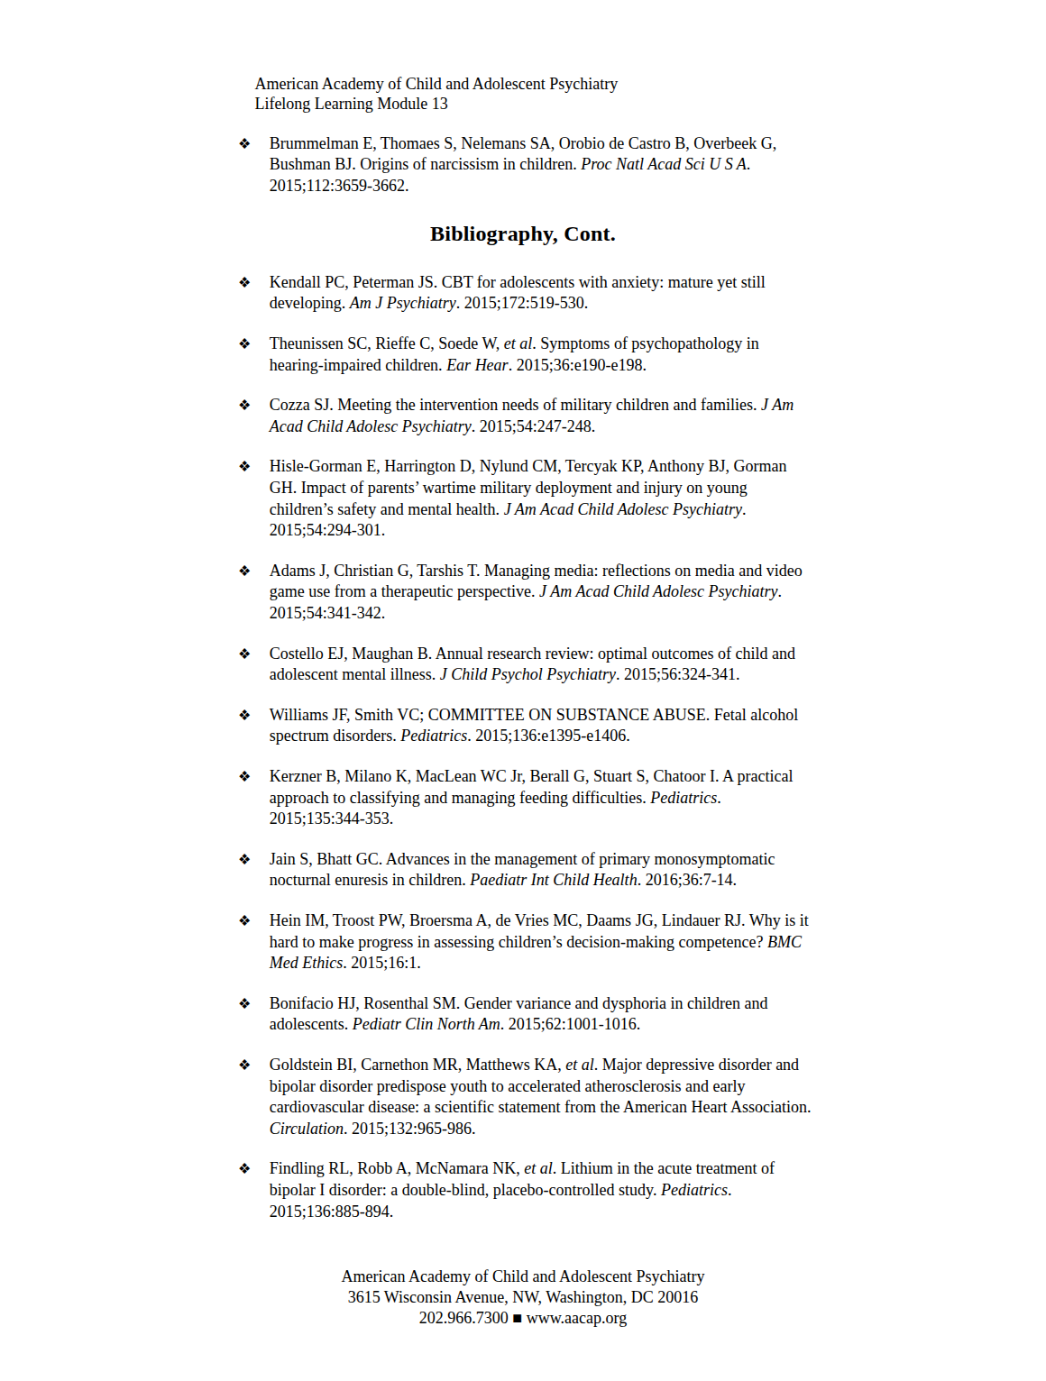American Academy of Child and Adolescent Psychiatry
Lifelong Learning Module 13
Brummelman E, Thomaes S, Nelemans SA, Orobio de Castro B, Overbeek G, Bushman BJ. Origins of narcissism in children. Proc Natl Acad Sci U S A. 2015;112:3659-3662.
Bibliography, Cont.
Kendall PC, Peterman JS. CBT for adolescents with anxiety: mature yet still developing. Am J Psychiatry. 2015;172:519-530.
Theunissen SC, Rieffe C, Soede W, et al. Symptoms of psychopathology in hearing-impaired children. Ear Hear. 2015;36:e190-e198.
Cozza SJ. Meeting the intervention needs of military children and families. J Am Acad Child Adolesc Psychiatry. 2015;54:247-248.
Hisle-Gorman E, Harrington D, Nylund CM, Tercyak KP, Anthony BJ, Gorman GH. Impact of parents’ wartime military deployment and injury on young children’s safety and mental health. J Am Acad Child Adolesc Psychiatry. 2015;54:294-301.
Adams J, Christian G, Tarshis T. Managing media: reflections on media and video game use from a therapeutic perspective. J Am Acad Child Adolesc Psychiatry. 2015;54:341-342.
Costello EJ, Maughan B. Annual research review: optimal outcomes of child and adolescent mental illness. J Child Psychol Psychiatry. 2015;56:324-341.
Williams JF, Smith VC; COMMITTEE ON SUBSTANCE ABUSE. Fetal alcohol spectrum disorders. Pediatrics. 2015;136:e1395-e1406.
Kerzner B, Milano K, MacLean WC Jr, Berall G, Stuart S, Chatoor I. A practical approach to classifying and managing feeding difficulties. Pediatrics. 2015;135:344-353.
Jain S, Bhatt GC. Advances in the management of primary monosymptomatic nocturnal enuresis in children. Paediatr Int Child Health. 2016;36:7-14.
Hein IM, Troost PW, Broersma A, de Vries MC, Daams JG, Lindauer RJ. Why is it hard to make progress in assessing children’s decision-making competence? BMC Med Ethics. 2015;16:1.
Bonifacio HJ, Rosenthal SM. Gender variance and dysphoria in children and adolescents. Pediatr Clin North Am. 2015;62:1001-1016.
Goldstein BI, Carnethon MR, Matthews KA, et al. Major depressive disorder and bipolar disorder predispose youth to accelerated atherosclerosis and early cardiovascular disease: a scientific statement from the American Heart Association. Circulation. 2015;132:965-986.
Findling RL, Robb A, McNamara NK, et al. Lithium in the acute treatment of bipolar I disorder: a double-blind, placebo-controlled study. Pediatrics. 2015;136:885-894.
American Academy of Child and Adolescent Psychiatry
3615 Wisconsin Avenue, NW, Washington, DC 20016
202.966.7300 ■ www.aacap.org